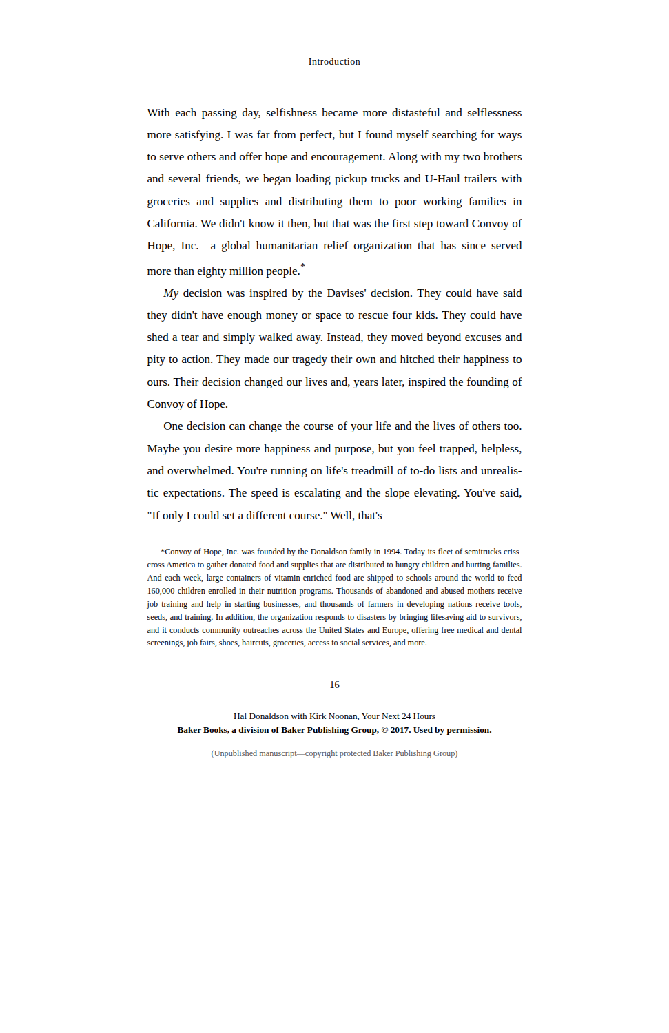Introduction
With each passing day, selfishness became more distasteful and selflessness more satisfying. I was far from perfect, but I found myself searching for ways to serve others and offer hope and encouragement. Along with my two brothers and several friends, we began loading pickup trucks and U-Haul trailers with groceries and supplies and distributing them to poor working families in California. We didn't know it then, but that was the first step toward Convoy of Hope, Inc.—a global humanitarian relief organization that has since served more than eighty million people.*
My decision was inspired by the Davises' decision. They could have said they didn't have enough money or space to rescue four kids. They could have shed a tear and simply walked away. Instead, they moved beyond excuses and pity to action. They made our tragedy their own and hitched their happiness to ours. Their decision changed our lives and, years later, inspired the founding of Convoy of Hope.
One decision can change the course of your life and the lives of others too. Maybe you desire more happiness and purpose, but you feel trapped, helpless, and overwhelmed. You're running on life's treadmill of to-do lists and unrealistic expectations. The speed is escalating and the slope elevating. You've said, "If only I could set a different course." Well, that's
*Convoy of Hope, Inc. was founded by the Donaldson family in 1994. Today its fleet of semitrucks crisscross America to gather donated food and supplies that are distributed to hungry children and hurting families. And each week, large containers of vitamin-enriched food are shipped to schools around the world to feed 160,000 children enrolled in their nutrition programs. Thousands of abandoned and abused mothers receive job training and help in starting businesses, and thousands of farmers in developing nations receive tools, seeds, and training. In addition, the organization responds to disasters by bringing lifesaving aid to survivors, and it conducts community outreaches across the United States and Europe, offering free medical and dental screenings, job fairs, shoes, haircuts, groceries, access to social services, and more.
16
Hal Donaldson with Kirk Noonan, Your Next 24 Hours
Baker Books, a division of Baker Publishing Group, © 2017. Used by permission.
(Unpublished manuscript—copyright protected Baker Publishing Group)